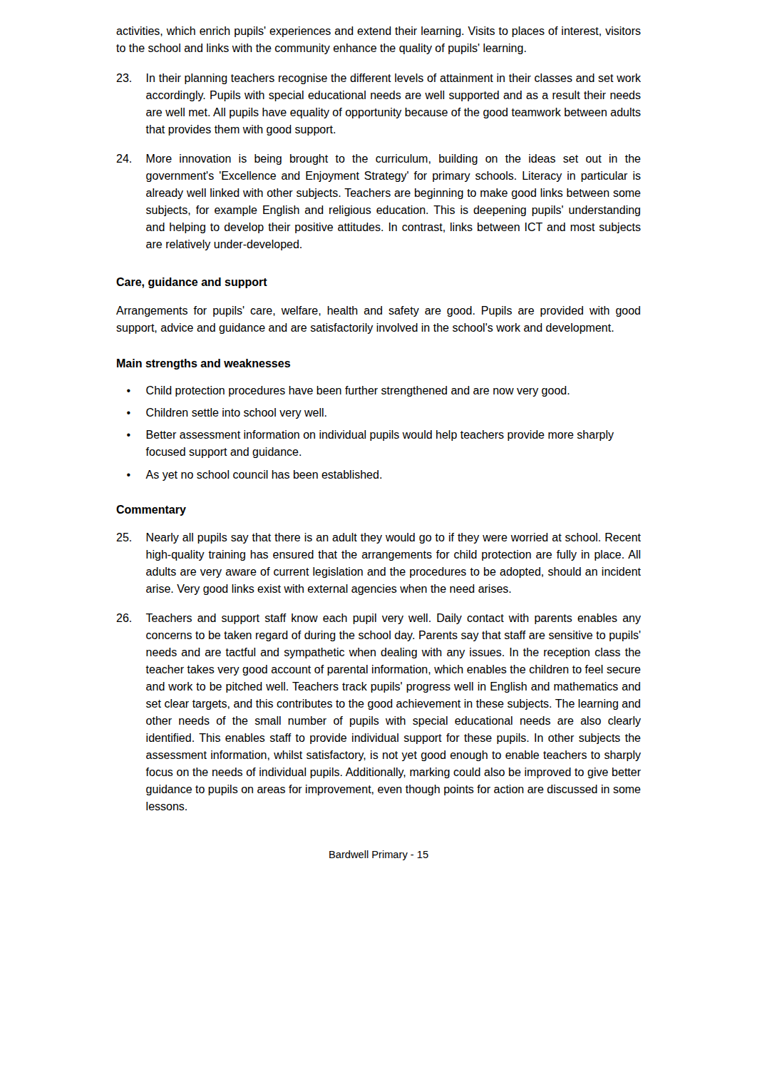activities, which enrich pupils' experiences and extend their learning. Visits to places of interest, visitors to the school and links with the community enhance the quality of pupils' learning.
23. In their planning teachers recognise the different levels of attainment in their classes and set work accordingly. Pupils with special educational needs are well supported and as a result their needs are well met. All pupils have equality of opportunity because of the good teamwork between adults that provides them with good support.
24. More innovation is being brought to the curriculum, building on the ideas set out in the government's 'Excellence and Enjoyment Strategy' for primary schools. Literacy in particular is already well linked with other subjects. Teachers are beginning to make good links between some subjects, for example English and religious education. This is deepening pupils' understanding and helping to develop their positive attitudes. In contrast, links between ICT and most subjects are relatively under-developed.
Care, guidance and support
Arrangements for pupils' care, welfare, health and safety are good. Pupils are provided with good support, advice and guidance and are satisfactorily involved in the school's work and development.
Main strengths and weaknesses
Child protection procedures have been further strengthened and are now very good.
Children settle into school very well.
Better assessment information on individual pupils would help teachers provide more sharply focused support and guidance.
As yet no school council has been established.
Commentary
25. Nearly all pupils say that there is an adult they would go to if they were worried at school. Recent high-quality training has ensured that the arrangements for child protection are fully in place. All adults are very aware of current legislation and the procedures to be adopted, should an incident arise. Very good links exist with external agencies when the need arises.
26. Teachers and support staff know each pupil very well. Daily contact with parents enables any concerns to be taken regard of during the school day. Parents say that staff are sensitive to pupils' needs and are tactful and sympathetic when dealing with any issues. In the reception class the teacher takes very good account of parental information, which enables the children to feel secure and work to be pitched well. Teachers track pupils' progress well in English and mathematics and set clear targets, and this contributes to the good achievement in these subjects. The learning and other needs of the small number of pupils with special educational needs are also clearly identified. This enables staff to provide individual support for these pupils. In other subjects the assessment information, whilst satisfactory, is not yet good enough to enable teachers to sharply focus on the needs of individual pupils. Additionally, marking could also be improved to give better guidance to pupils on areas for improvement, even though points for action are discussed in some lessons.
Bardwell Primary - 15